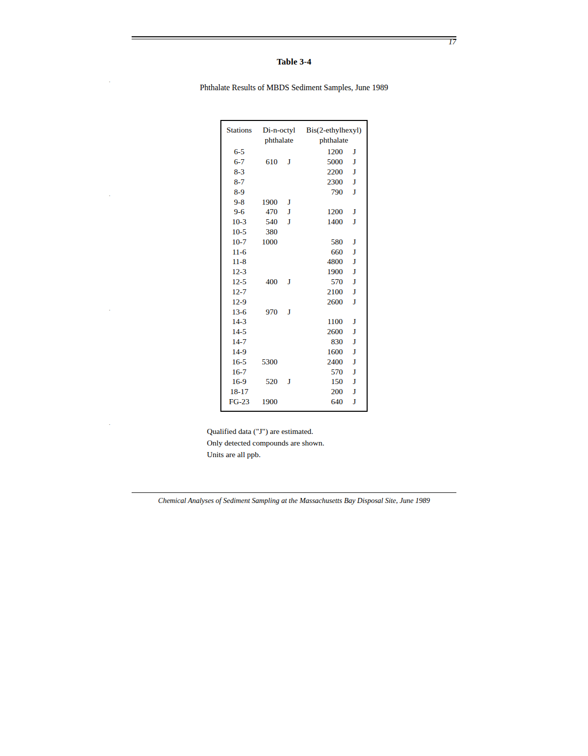17
....
Table 3-4
Phthalate Results of MBDS Sediment Samples, June 1989
| Stations | Di-n-octyl | Bis(2-ethylhexyl) |
| --- | --- | --- |
| | phthalate | phthalate |
| 6-5 | | | 1200 | J |
| 6-7 | 610 | J | 5000 | J |
| 8-3 | | | 2200 | J |
| 8-7 | | | 2300 | J |
| 8-9 | | | 790 | J |
| 9-8 | 1900 | J | | |
| 9-6 | 470 | J | 1200 | J |
| 10-3 | 540 | J | 1400 | J |
| 10-5 | 380 | | | |
| 10-7 | 1000 | | 580 | J |
| 11-6 | | | 660 | J |
| 11-8 | | | 4800 | J |
| 12-3 | | | 1900 | J |
| 12-5 | 400 | J | 570 | J |
| 12-7 | | | 2100 | J |
| 12-9 | | | 2600 | J |
| 13-6 | 970 | J | | |
| 14-3 | | | 1100 | J |
| 14-5 | | | 2600 | J |
| 14-7 | | | 830 | J |
| 14-9 | | | 1600 | J |
| 16-5 | 5300 | | 2400 | J |
| 16-7 | | | 570 | J |
| 16-9 | 520 | J | 150 | J |
| 18-17 | | | 200 | J |
| FG-23 | 1900 | | 640 | J |
Qualified data ("J") are estimated.
Only detected compounds are shown.
Units are all ppb.
Chemical Analyses of Sediment Sampling at the Massachusetts Bay Disposal Site, June 1989